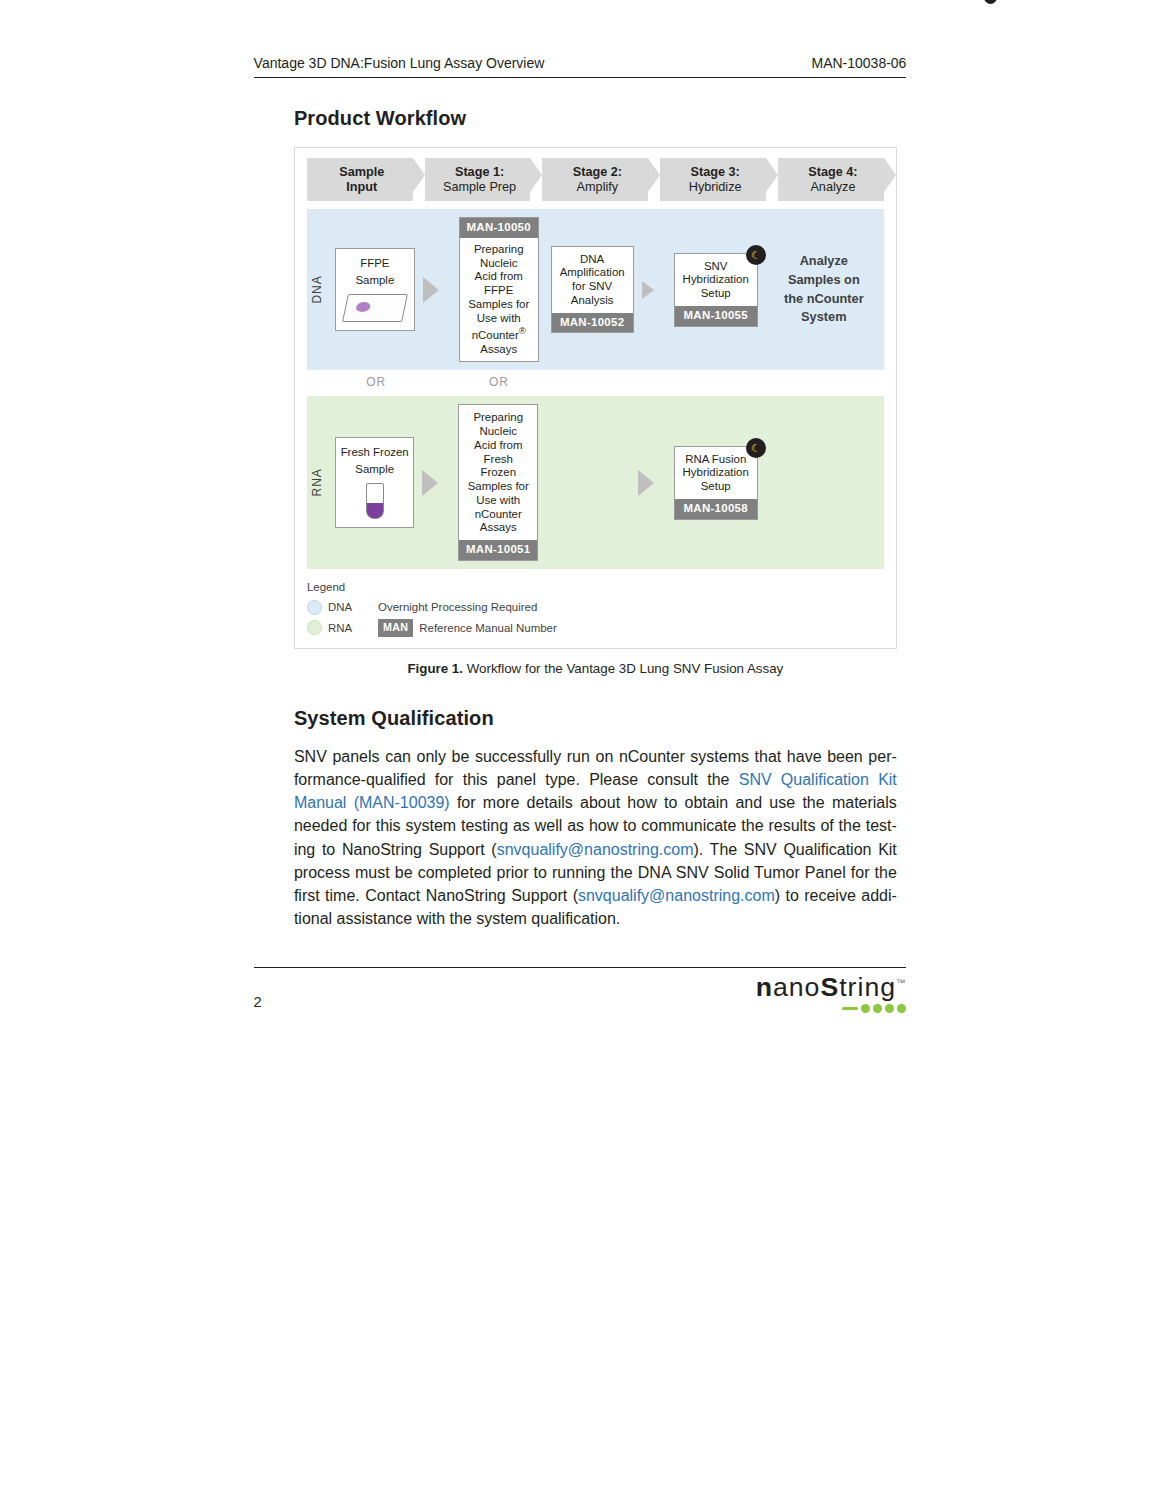Vantage 3D DNA:Fusion Lung Assay Overview
MAN-10038-06
Product Workflow
Sample Input
Stage 1: Sample Prep
Stage 2: Amplify
Stage 3: Hybridize
Stage 4: Analyze
DNA
FFPE
Sample
MAN-10050 Preparing Nucleic Acid from FFPE Samples for Use with nCounter® Assays
DNA Amplification for SNV Analysis MAN-10052
☾ SNV Hybridization Setup MAN-10055
Analyze
Samples on
the nCounter
System
OR
OR
RNA
Fresh Frozen
Sample
Preparing Nucleic Acid from Fresh Frozen Samples for Use with nCounter Assays MAN-10051
☾ RNA Fusion Hybridization Setup MAN-10058
Legend
DNA
☾ Overnight Processing Required
RNA
MAN Reference Manual Number
Figure 1. Workflow for the Vantage 3D Lung SNV Fusion Assay
System Qualification
SNV panels can only be successfully run on nCounter systems that have been performance-qualified for this panel type. Please consult the SNV Qualification Kit Manual (MAN-10039) for more details about how to obtain and use the materials needed for this system testing as well as how to communicate the results of the testing to NanoString Support (snvqualify@nanostring.com). The SNV Qualification Kit process must be completed prior to running the DNA SNV Solid Tumor Panel for the first time. Contact NanoString Support (snvqualify@nanostring.com) to receive additional assistance with the system qualification.
2
nanoString™